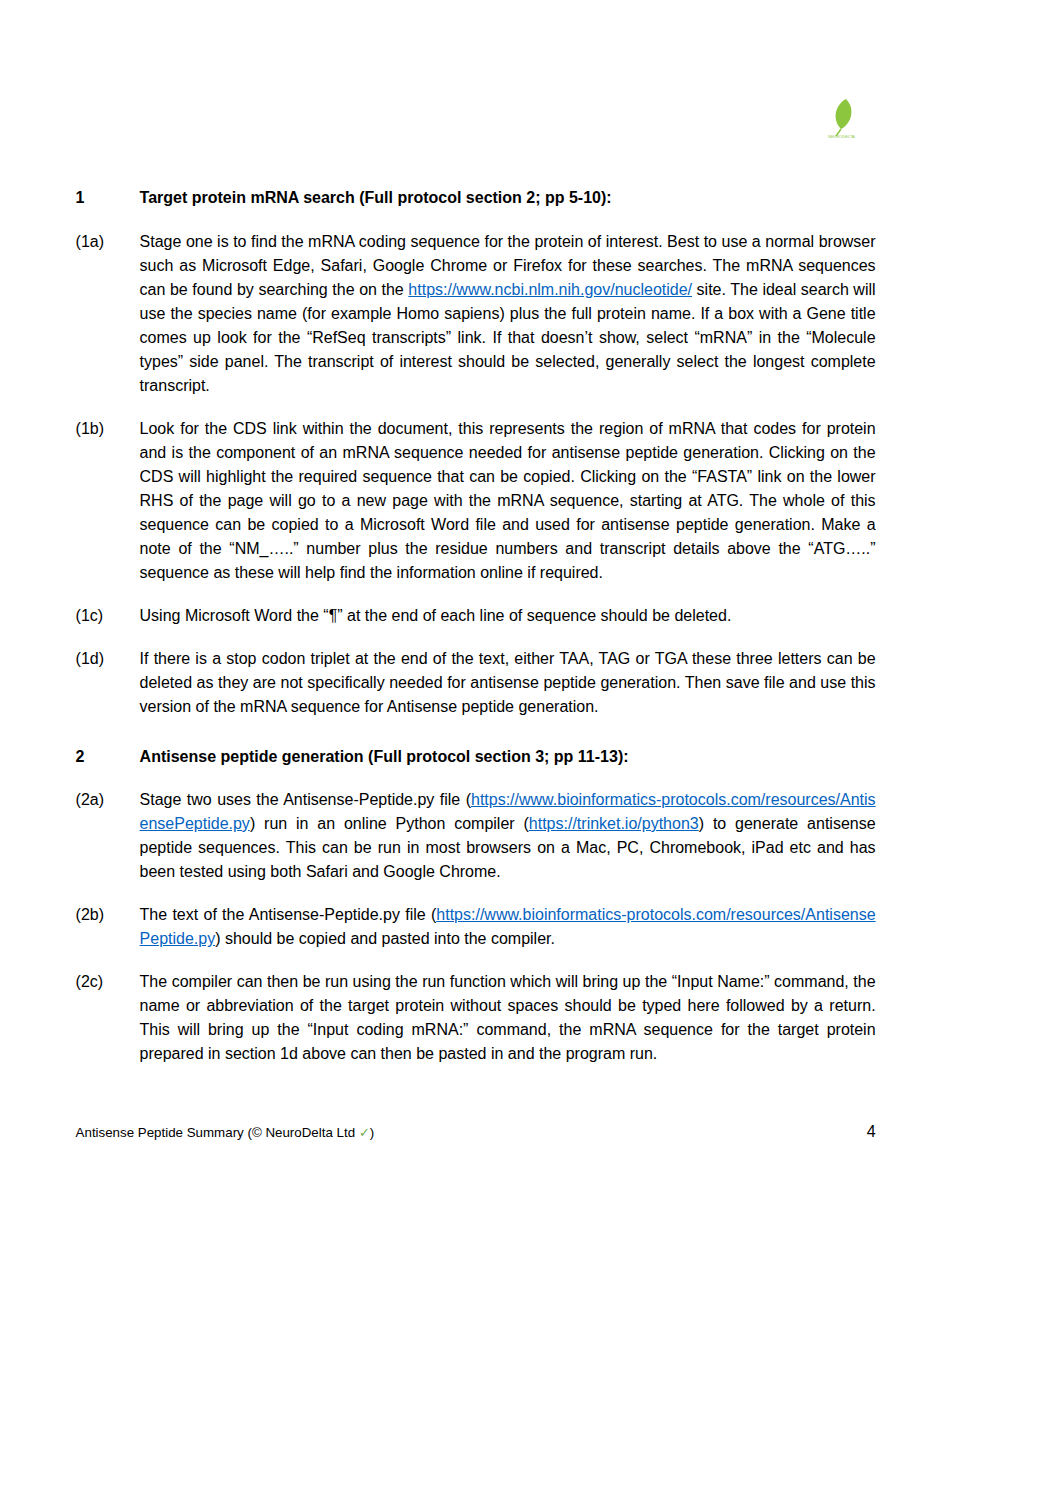NEURODELTA
1 Target protein mRNA search (Full protocol section 2; pp 5-10):
(1a) Stage one is to find the mRNA coding sequence for the protein of interest. Best to use a normal browser such as Microsoft Edge, Safari, Google Chrome or Firefox for these searches. The mRNA sequences can be found by searching the on the https://www.ncbi.nlm.nih.gov/nucleotide/ site. The ideal search will use the species name (for example Homo sapiens) plus the full protein name. If a box with a Gene title comes up look for the “RefSeq transcripts” link. If that doesn’t show, select “mRNA” in the “Molecule types” side panel. The transcript of interest should be selected, generally select the longest complete transcript.
(1b) Look for the CDS link within the document, this represents the region of mRNA that codes for protein and is the component of an mRNA sequence needed for antisense peptide generation. Clicking on the CDS will highlight the required sequence that can be copied. Clicking on the “FASTA” link on the lower RHS of the page will go to a new page with the mRNA sequence, starting at ATG. The whole of this sequence can be copied to a Microsoft Word file and used for antisense peptide generation. Make a note of the “NM_…..” number plus the residue numbers and transcript details above the “ATG…..” sequence as these will help find the information online if required.
(1c) Using Microsoft Word the “¶” at the end of each line of sequence should be deleted.
(1d) If there is a stop codon triplet at the end of the text, either TAA, TAG or TGA these three letters can be deleted as they are not specifically needed for antisense peptide generation. Then save file and use this version of the mRNA sequence for Antisense peptide generation.
2 Antisense peptide generation (Full protocol section 3; pp 11-13):
(2a) Stage two uses the Antisense-Peptide.py file (https://www.bioinformatics-protocols.com/resources/AntisensePeptide.py) run in an online Python compiler (https://trinket.io/python3) to generate antisense peptide sequences. This can be run in most browsers on a Mac, PC, Chromebook, iPad etc and has been tested using both Safari and Google Chrome.
(2b) The text of the Antisense-Peptide.py file (https://www.bioinformatics-protocols.com/resources/AntisensePeptide.py) should be copied and pasted into the compiler.
(2c) The compiler can then be run using the run function which will bring up the “Input Name:” command, the name or abbreviation of the target protein without spaces should be typed here followed by a return. This will bring up the “Input coding mRNA:” command, the mRNA sequence for the target protein prepared in section 1d above can then be pasted in and the program run.
Antisense Peptide Summary (© NeuroDelta Ltd ✓) 4